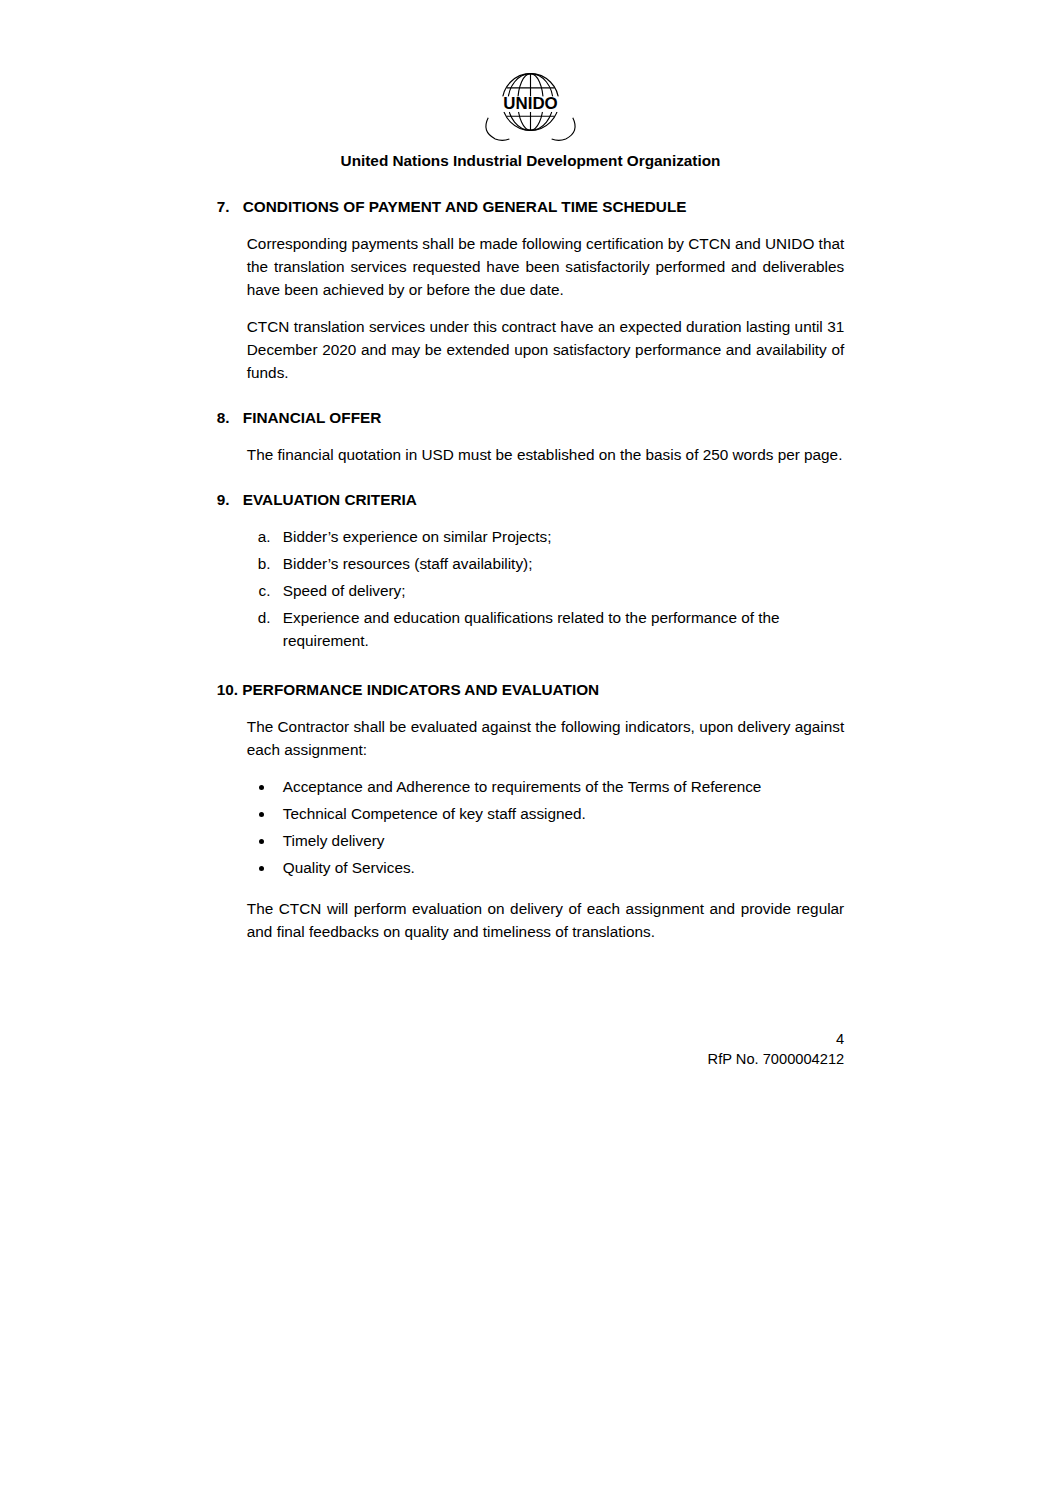United Nations Industrial Development Organization
7. CONDITIONS OF PAYMENT AND GENERAL TIME SCHEDULE
Corresponding payments shall be made following certification by CTCN and UNIDO that the translation services requested have been satisfactorily performed and deliverables have been achieved by or before the due date.
CTCN translation services under this contract have an expected duration lasting until 31 December 2020 and may be extended upon satisfactory performance and availability of funds.
8. FINANCIAL OFFER
The financial quotation in USD must be established on the basis of 250 words per page.
9. EVALUATION CRITERIA
Bidder’s experience on similar Projects;
Bidder’s resources (staff availability);
Speed of delivery;
Experience and education qualifications related to the performance of the requirement.
10. PERFORMANCE INDICATORS AND EVALUATION
The Contractor shall be evaluated against the following indicators, upon delivery against each assignment:
Acceptance and Adherence to requirements of the Terms of Reference
Technical Competence of key staff assigned.
Timely delivery
Quality of Services.
The CTCN will perform evaluation on delivery of each assignment and provide regular and final feedbacks on quality and timeliness of translations.
4
RfP No. 7000004212